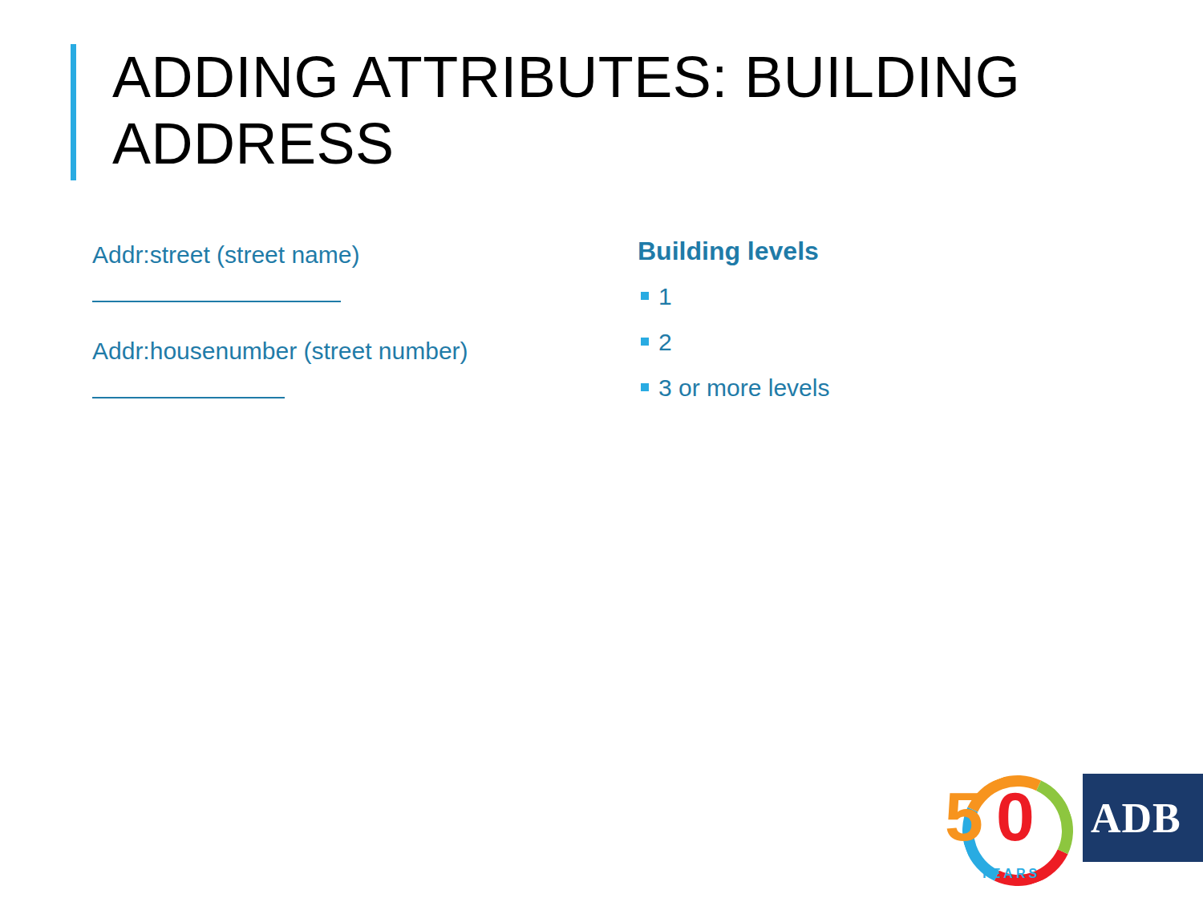ADDING ATTRIBUTES: BUILDING ADDRESS
Addr:street (street name)
Addr:housenumber (street number)
Building levels
1
2
3 or more levels
5
0
YEARS
ADB